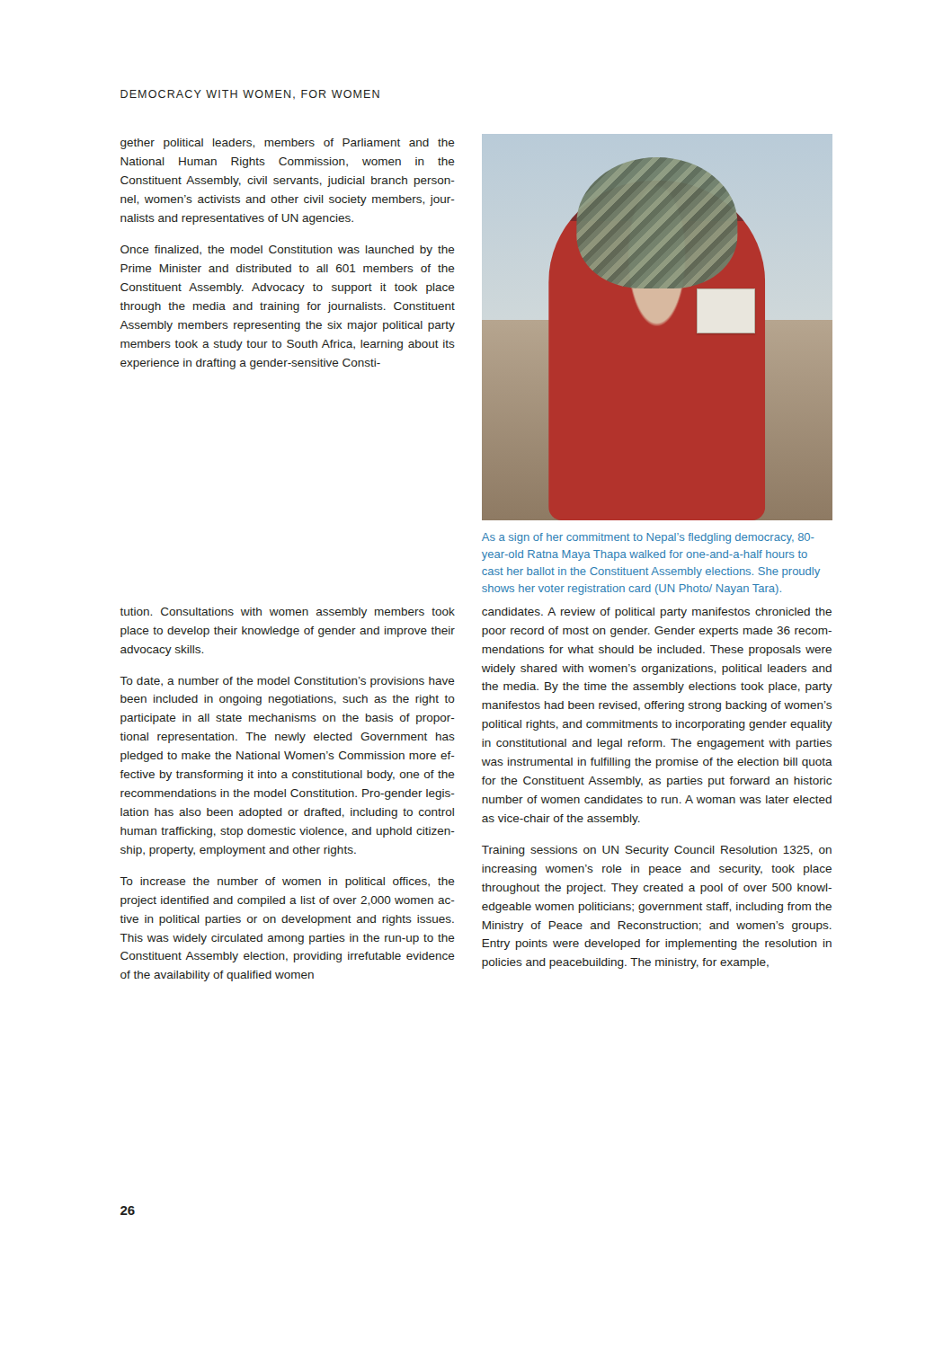Democracy with Women, for Women
gether political leaders, members of Parliament and the National Human Rights Commission, women in the Constituent Assembly, civil servants, judicial branch personnel, women’s activists and other civil society members, journalists and representatives of UN agencies.
Once finalized, the model Constitution was launched by the Prime Minister and distributed to all 601 members of the Constituent Assembly. Advocacy to support it took place through the media and training for journalists. Constituent Assembly members representing the six major political party members took a study tour to South Africa, learning about its experience in drafting a gender-sensitive Consti-
As a sign of her commitment to Nepal’s fledgling democracy, 80-year-old Ratna Maya Thapa walked for one-and-a-half hours to cast her ballot in the Constituent Assembly elections. She proudly shows her voter registration card (UN Photo/ Nayan Tara).
tution. Consultations with women assembly members took place to develop their knowledge of gender and improve their advocacy skills.
To date, a number of the model Constitution’s provisions have been included in ongoing negotiations, such as the right to participate in all state mechanisms on the basis of proportional representation. The newly elected Government has pledged to make the National Women’s Commission more effective by transforming it into a constitutional body, one of the recommendations in the model Constitution. Pro-gender legislation has also been adopted or drafted, including to control human trafficking, stop domestic violence, and uphold citizenship, property, employment and other rights.
To increase the number of women in political offices, the project identified and compiled a list of over 2,000 women active in political parties or on development and rights issues. This was widely circulated among parties in the run-up to the Constituent Assembly election, providing irrefutable evidence of the availability of qualified women
candidates. A review of political party manifestos chronicled the poor record of most on gender. Gender experts made 36 recommendations for what should be included. These proposals were widely shared with women’s organizations, political leaders and the media. By the time the assembly elections took place, party manifestos had been revised, offering strong backing of women’s political rights, and commitments to incorporating gender equality in constitutional and legal reform. The engagement with parties was instrumental in fulfilling the promise of the election bill quota for the Constituent Assembly, as parties put forward an historic number of women candidates to run. A woman was later elected as vice-chair of the assembly.
Training sessions on UN Security Council Resolution 1325, on increasing women’s role in peace and security, took place throughout the project. They created a pool of over 500 knowledgeable women politicians; government staff, including from the Ministry of Peace and Reconstruction; and women’s groups. Entry points were developed for implementing the resolution in policies and peacebuilding. The ministry, for example,
26